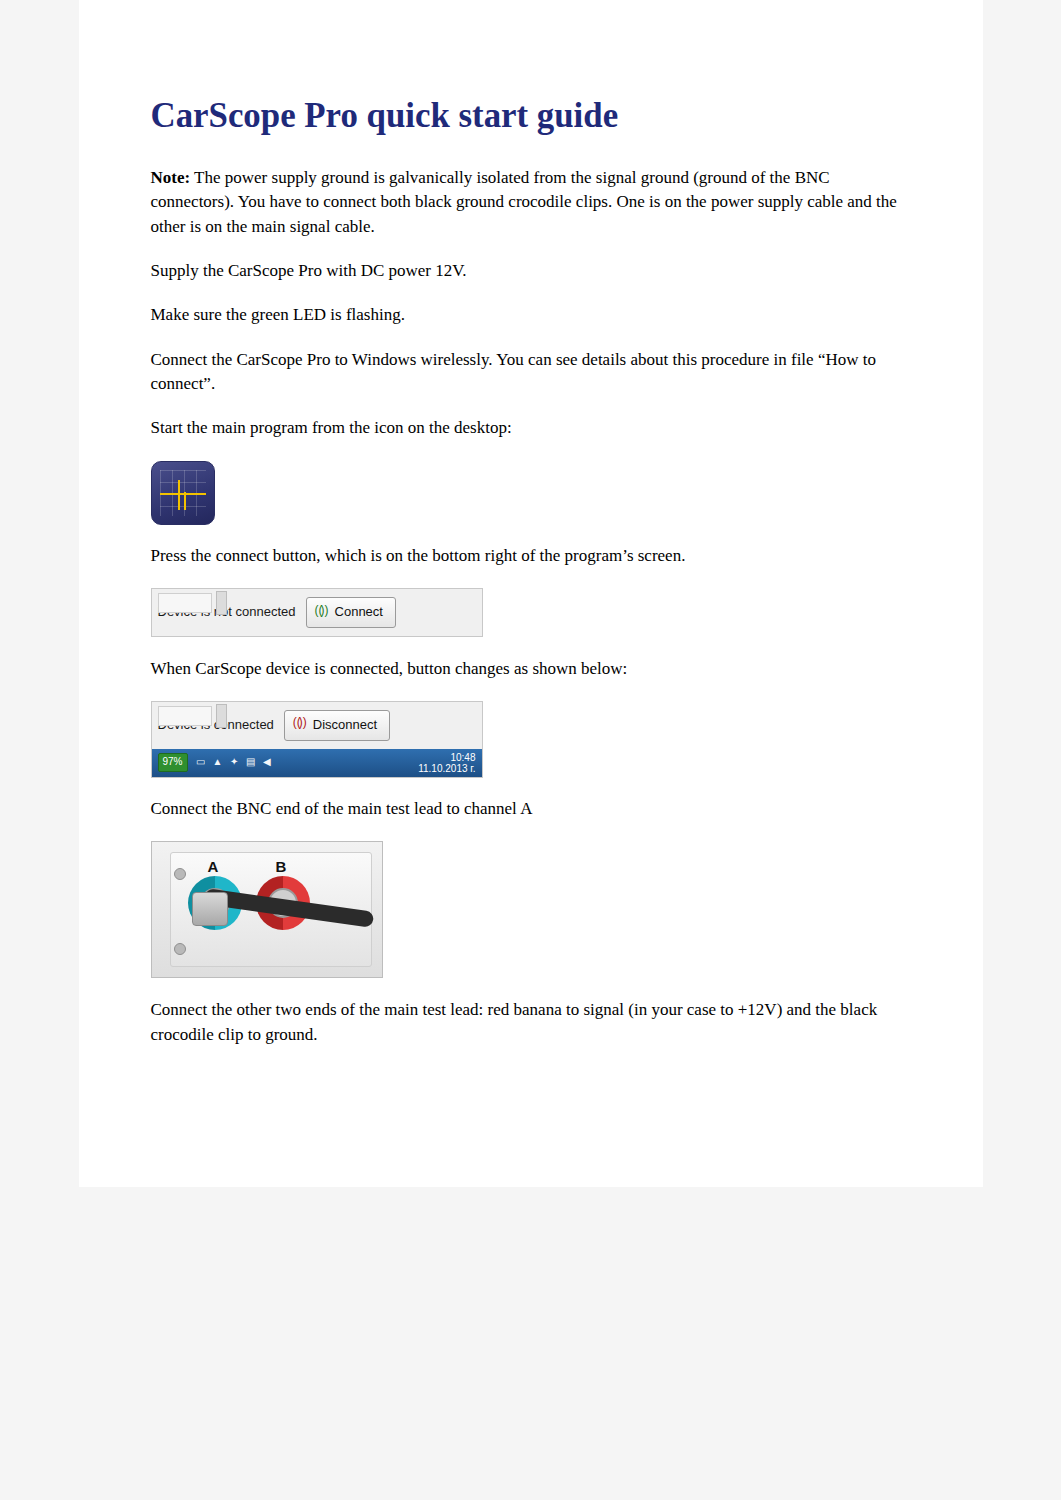CarScope Pro quick start guide
Note: The power supply ground is galvanically isolated from the signal ground (ground of the BNC connectors). You have to connect both black ground crocodile clips. One is on the power supply cable and the other is on the main signal cable.
Supply the CarScope Pro with DC power 12V.
Make sure the green LED is flashing.
Connect the CarScope Pro to Windows wirelessly. You can see details about this procedure in file “How to connect”.
Start the main program from the icon on the desktop:
Press the connect button, which is on the bottom right of the program’s screen.
Device is not connected Connect
When CarScope device is connected, button changes as shown below:
Device is connected Disconnect 97% ▭ ▲ ✦ ▤ ◀ 10:48
11.10.2013 г.
Connect the BNC end of the main test lead to channel A
A B
Connect the other two ends of the main test lead: red banana to signal (in your case to +12V) and the black crocodile clip to ground.